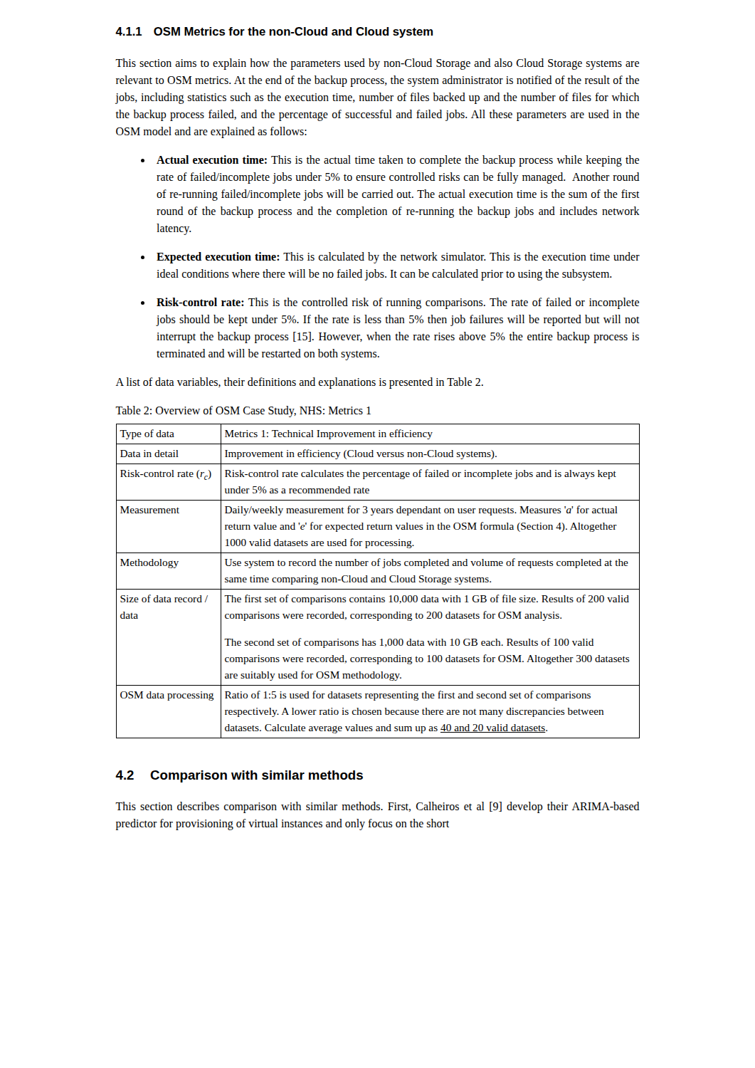4.1.1 OSM Metrics for the non-Cloud and Cloud system
This section aims to explain how the parameters used by non-Cloud Storage and also Cloud Storage systems are relevant to OSM metrics. At the end of the backup process, the system administrator is notified of the result of the jobs, including statistics such as the execution time, number of files backed up and the number of files for which the backup process failed, and the percentage of successful and failed jobs. All these parameters are used in the OSM model and are explained as follows:
Actual execution time: This is the actual time taken to complete the backup process while keeping the rate of failed/incomplete jobs under 5% to ensure controlled risks can be fully managed. Another round of re-running failed/incomplete jobs will be carried out. The actual execution time is the sum of the first round of the backup process and the completion of re-running the backup jobs and includes network latency.
Expected execution time: This is calculated by the network simulator. This is the execution time under ideal conditions where there will be no failed jobs. It can be calculated prior to using the subsystem.
Risk-control rate: This is the controlled risk of running comparisons. The rate of failed or incomplete jobs should be kept under 5%. If the rate is less than 5% then job failures will be reported but will not interrupt the backup process [15]. However, when the rate rises above 5% the entire backup process is terminated and will be restarted on both systems.
A list of data variables, their definitions and explanations is presented in Table 2.
Table 2: Overview of OSM Case Study, NHS: Metrics 1
| Type of data | Metrics 1: Technical Improvement in efficiency |
| Data in detail | Improvement in efficiency (Cloud versus non-Cloud systems). |
| Risk-control rate ( r c ) | Risk-control rate calculates the percentage of failed or incomplete jobs and is always kept under 5% as a recommended rate |
| Measurement | Daily/weekly measurement for 3 years dependant on user requests. Measures ' a ' for actual return value and ' e ' for expected return values in the OSM formula (Section 4). Altogether 1000 valid datasets are used for processing. |
| Methodology | Use system to record the number of jobs completed and volume of requests completed at the same time comparing non-Cloud and Cloud Storage systems. |
| Size of data record / data | The first set of comparisons contains 10,000 data with 1 GB of file size. Results of 200 valid comparisons were recorded, corresponding to 200 datasets for OSM analysis. The second set of comparisons has 1,000 data with 10 GB each. Results of 100 valid comparisons were recorded, corresponding to 100 datasets for OSM. Altogether 300 datasets are suitably used for OSM methodology. |
| OSM data processing | Ratio of 1:5 is used for datasets representing the first and second set of comparisons respectively. A lower ratio is chosen because there are not many discrepancies between datasets. Calculate average values and sum up as 40 and 20 valid datasets . |
4.2 Comparison with similar methods
This section describes comparison with similar methods. First, Calheiros et al [9] develop their ARIMA-based predictor for provisioning of virtual instances and only focus on the short